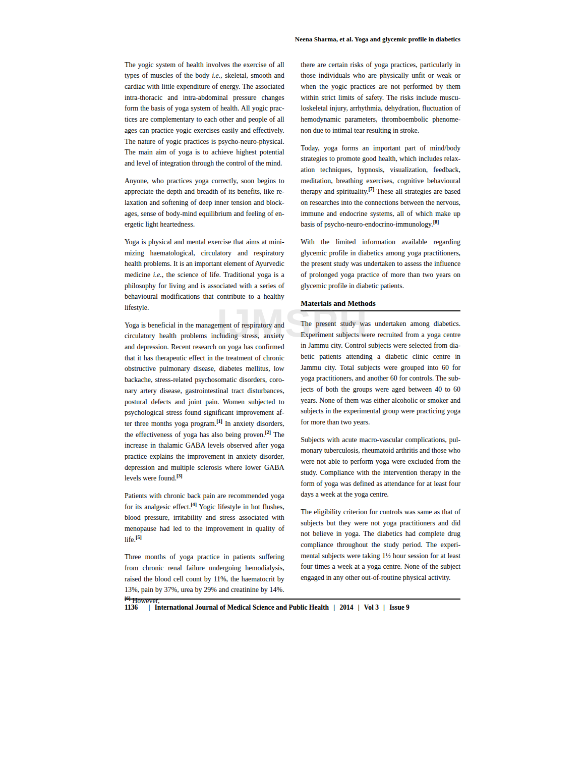Neena Sharma, et al. Yoga and glycemic profile in diabetics
IJMSPH
The yogic system of health involves the exercise of all types of muscles of the body i.e., skeletal, smooth and cardiac with little expenditure of energy. The associated intra-thoracic and intra-abdominal pressure changes form the basis of yoga system of health. All yogic practices are complementary to each other and people of all ages can practice yogic exercises easily and effectively. The nature of yogic practices is psycho-neuro-physical. The main aim of yoga is to achieve highest potential and level of integration through the control of the mind.
Anyone, who practices yoga correctly, soon begins to appreciate the depth and breadth of its benefits, like relaxation and softening of deep inner tension and blockages, sense of body-mind equilibrium and feeling of energetic light heartedness.
Yoga is physical and mental exercise that aims at minimizing haematological, circulatory and respiratory health problems. It is an important element of Ayurvedic medicine i.e., the science of life. Traditional yoga is a philosophy for living and is associated with a series of behavioural modifications that contribute to a healthy lifestyle.
Yoga is beneficial in the management of respiratory and circulatory health problems including stress, anxiety and depression. Recent research on yoga has confirmed that it has therapeutic effect in the treatment of chronic obstructive pulmonary disease, diabetes mellitus, low backache, stress-related psychosomatic disorders, coronary artery disease, gastrointestinal tract disturbances, postural defects and joint pain. Women subjected to psychological stress found significant improvement after three months yoga program.[1] In anxiety disorders, the effectiveness of yoga has also being proven.[2] The increase in thalamic GABA levels observed after yoga practice explains the improvement in anxiety disorder, depression and multiple sclerosis where lower GABA levels were found.[3]
Patients with chronic back pain are recommended yoga for its analgesic effect.[4] Yogic lifestyle in hot flushes, blood pressure, irritability and stress associated with menopause had led to the improvement in quality of life.[5]
Three months of yoga practice in patients suffering from chronic renal failure undergoing hemodialysis, raised the blood cell count by 11%, the haematocrit by 13%, pain by 37%, urea by 29% and creatinine by 14%.[6] However,
there are certain risks of yoga practices, particularly in those individuals who are physically unfit or weak or when the yogic practices are not performed by them within strict limits of safety. The risks include musculoskeletal injury, arrhythmia, dehydration, fluctuation of hemodynamic parameters, thromboembolic phenomenon due to intimal tear resulting in stroke.
Today, yoga forms an important part of mind/body strategies to promote good health, which includes relaxation techniques, hypnosis, visualization, feedback, meditation, breathing exercises, cognitive behavioural therapy and spirituality.[7] These all strategies are based on researches into the connections between the nervous, immune and endocrine systems, all of which make up basis of psycho-neuro-endocrino-immunology.[8]
With the limited information available regarding glycemic profile in diabetics among yoga practitioners, the present study was undertaken to assess the influence of prolonged yoga practice of more than two years on glycemic profile in diabetic patients.
Materials and Methods
The present study was undertaken among diabetics. Experiment subjects were recruited from a yoga centre in Jammu city. Control subjects were selected from diabetic patients attending a diabetic clinic centre in Jammu city. Total subjects were grouped into 60 for yoga practitioners, and another 60 for controls. The subjects of both the groups were aged between 40 to 60 years. None of them was either alcoholic or smoker and subjects in the experimental group were practicing yoga for more than two years.
Subjects with acute macro-vascular complications, pulmonary tuberculosis, rheumatoid arthritis and those who were not able to perform yoga were excluded from the study. Compliance with the intervention therapy in the form of yoga was defined as attendance for at least four days a week at the yoga centre.
The eligibility criterion for controls was same as that of subjects but they were not yoga practitioners and did not believe in yoga. The diabetics had complete drug compliance throughout the study period. The experimental subjects were taking 1½ hour session for at least four times a week at a yoga centre. None of the subject engaged in any other out-of-routine physical activity.
1136| International Journal of Medical Science and Public Health | 2014 | Vol 3 | Issue 9